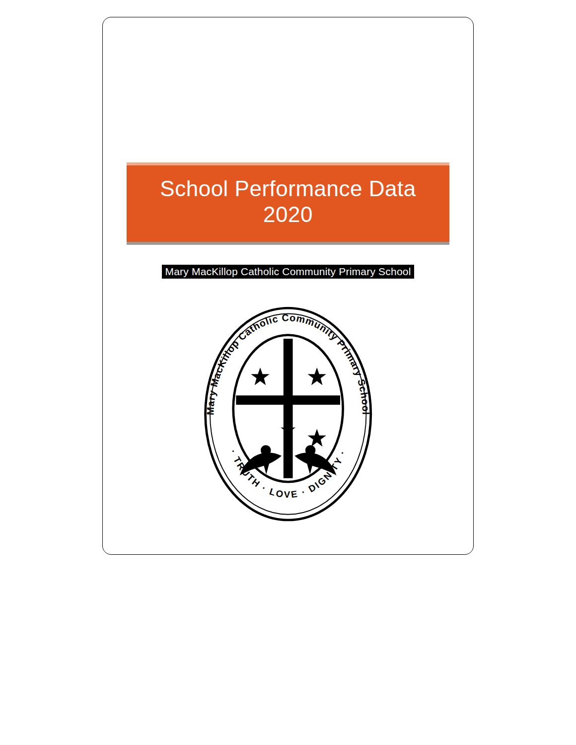School Performance Data
2020
Mary MacKillop Catholic Community Primary School
Mary MacKillop Catholic Community Primary School · TRUTH · LOVE · DIGNITY ·